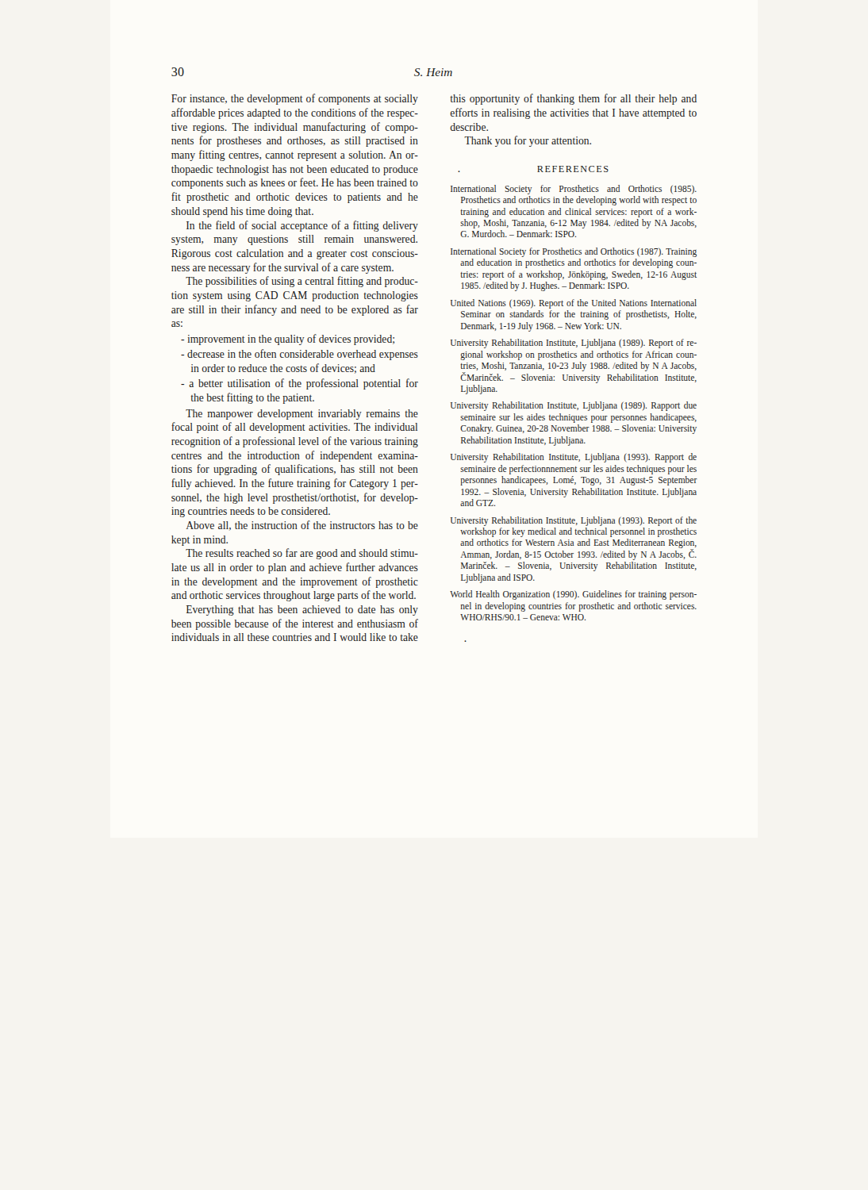30 S. Heim
For instance, the development of components at socially affordable prices adapted to the conditions of the respective regions. The individual manufacturing of components for prostheses and orthoses, as still practised in many fitting centres, cannot represent a solution. An orthopaedic technologist has not been educated to produce components such as knees or feet. He has been trained to fit prosthetic and orthotic devices to patients and he should spend his time doing that.
In the field of social acceptance of a fitting delivery system, many questions still remain unanswered. Rigorous cost calculation and a greater cost consciousness are necessary for the survival of a care system.
The possibilities of using a central fitting and production system using CAD CAM production technologies are still in their infancy and need to be explored as far as:
improvement in the quality of devices provided;
decrease in the often considerable overhead expenses in order to reduce the costs of devices; and
a better utilisation of the professional potential for the best fitting to the patient.
The manpower development invariably remains the focal point of all development activities. The individual recognition of a professional level of the various training centres and the introduction of independent examinations for upgrading of qualifications, has still not been fully achieved. In the future training for Category 1 personnel, the high level prosthetist/orthotist, for developing countries needs to be considered.
Above all, the instruction of the instructors has to be kept in mind.
The results reached so far are good and should stimulate us all in order to plan and achieve further advances in the development and the improvement of prosthetic and orthotic services throughout large parts of the world.
Everything that has been achieved to date has only been possible because of the interest and enthusiasm of individuals in all these countries and I would like to take this opportunity of thanking them for all their help and efforts in realising the activities that I have attempted to describe.
Thank you for your attention.
References
International Society for Prosthetics and Orthotics (1985). Prosthetics and orthotics in the developing world with respect to training and education and clinical services: report of a workshop, Moshi, Tanzania, 6-12 May 1984. /edited by NA Jacobs, G. Murdoch. – Denmark: ISPO.
International Society for Prosthetics and Orthotics (1987). Training and education in prosthetics and orthotics for developing countries: report of a workshop, Jönköping, Sweden, 12-16 August 1985. /edited by J. Hughes. – Denmark: ISPO.
United Nations (1969). Report of the United Nations International Seminar on standards for the training of prosthetists, Holte, Denmark, 1-19 July 1968. – New York: UN.
University Rehabilitation Institute, Ljubljana (1989). Report of regional workshop on prosthetics and orthotics for African countries, Moshi, Tanzania, 10-23 July 1988. /edited by N A Jacobs, ČMarinček. – Slovenia: University Rehabilitation Institute, Ljubljana.
University Rehabilitation Institute, Ljubljana (1989). Rapport due seminaire sur les aides techniques pour personnes handicapees, Conakry. Guinea, 20-28 November 1988. – Slovenia: University Rehabilitation Institute, Ljubljana.
University Rehabilitation Institute, Ljubljana (1993). Rapport de seminaire de perfectionnnement sur les aides techniques pour les personnes handicapees, Lomé, Togo, 31 August-5 September 1992. – Slovenia, University Rehabilitation Institute. Ljubljana and GTZ.
University Rehabilitation Institute, Ljubljana (1993). Report of the workshop for key medical and technical personnel in prosthetics and orthotics for Western Asia and East Mediterranean Region, Amman, Jordan, 8-15 October 1993. /edited by N A Jacobs, Č. Marinček. – Slovenia, University Rehabilitation Institute, Ljubljana and ISPO.
World Health Organization (1990). Guidelines for training personnel in developing countries for prosthetic and orthotic services. WHO/RHS/90.1 – Geneva: WHO.
·